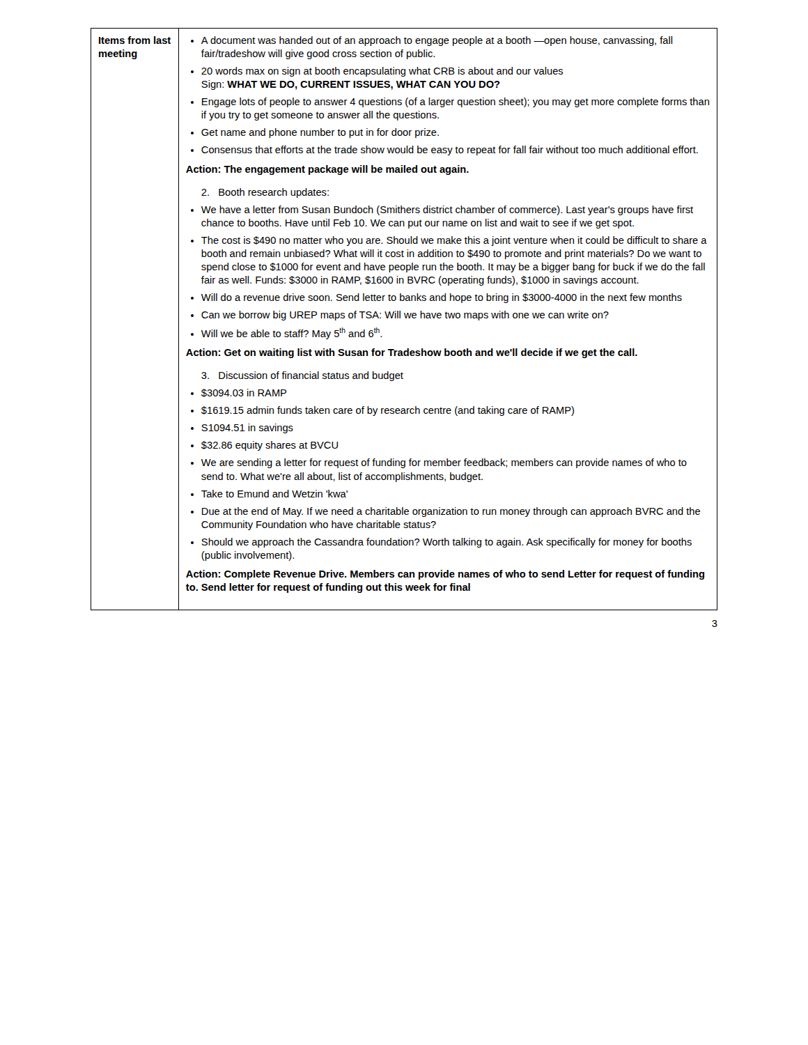| Items from last meeting | A document was handed out of an approach to engage people at a booth —open house, canvassing, fall fair/tradeshow will give good cross section of public. 20 words max on sign at booth encapsulating what CRB is about and our values Sign: WHAT WE DO, CURRENT ISSUES, WHAT CAN YOU DO? Engage lots of people to answer 4 questions (of a larger question sheet); you may get more complete forms than if you try to get someone to answer all the questions. Get name and phone number to put in for door prize. Consensus that efforts at the trade show would be easy to repeat for fall fair without too much additional effort. Action: The engagement package will be mailed out again. 2. Booth research updates: We have a letter from Susan Bundoch (Smithers district chamber of commerce). Last year's groups have first chance to booths. Have until Feb 10. We can put our name on list and wait to see if we get spot. The cost is $490 no matter who you are. Should we make this a joint venture when it could be difficult to share a booth and remain unbiased? What will it cost in addition to $490 to promote and print materials? Do we want to spend close to $1000 for event and have people run the booth. It may be a bigger bang for buck if we do the fall fair as well. Funds: $3000 in RAMP, $1600 in BVRC (operating funds), $1000 in savings account. Will do a revenue drive soon. Send letter to banks and hope to bring in $3000-4000 in the next few months Can we borrow big UREP maps of TSA: Will we have two maps with one we can write on? Will we be able to staff? May 5 th and 6 th . Action: Get on waiting list with Susan for Tradeshow booth and we'll decide if we get the call. 3. Discussion of financial status and budget $3094.03 in RAMP $1619.15 admin funds taken care of by research centre (and taking care of RAMP) S1094.51 in savings $32.86 equity shares at BVCU We are sending a letter for request of funding for member feedback; members can provide names of who to send to. What we're all about, list of accomplishments, budget. Take to Emund and Wetzin 'kwa' Due at the end of May. If we need a charitable organization to run money through can approach BVRC and the Community Foundation who have charitable status? Should we approach the Cassandra foundation? Worth talking to again. Ask specifically for money for booths (public involvement). Action: Complete Revenue Drive. Members can provide names of who to send Letter for request of funding to. Send letter for request of funding out this week for final |
3